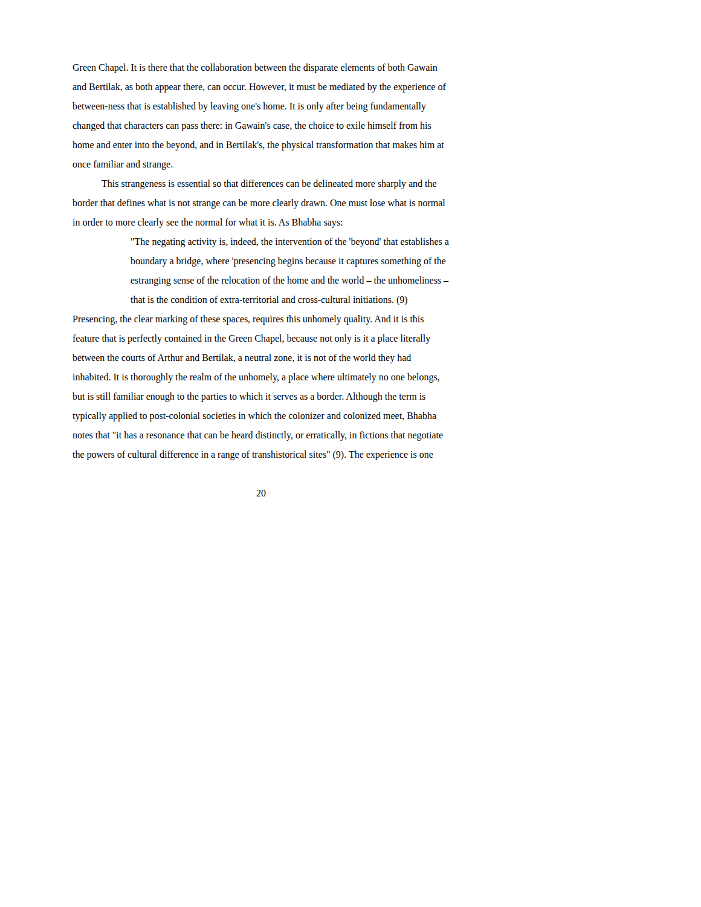Green Chapel. It is there that the collaboration between the disparate elements of both Gawain and Bertilak, as both appear there, can occur. However, it must be mediated by the experience of between-ness that is established by leaving one's home. It is only after being fundamentally changed that characters can pass there: in Gawain's case, the choice to exile himself from his home and enter into the beyond, and in Bertilak's, the physical transformation that makes him at once familiar and strange.
This strangeness is essential so that differences can be delineated more sharply and the border that defines what is not strange can be more clearly drawn. One must lose what is normal in order to more clearly see the normal for what it is. As Bhabha says:
"The negating activity is, indeed, the intervention of the 'beyond' that establishes a boundary a bridge, where 'presencing begins because it captures something of the estranging sense of the relocation of the home and the world – the unhomeliness – that is the condition of extra-territorial and cross-cultural initiations. (9)
Presencing, the clear marking of these spaces, requires this unhomely quality. And it is this feature that is perfectly contained in the Green Chapel, because not only is it a place literally between the courts of Arthur and Bertilak, a neutral zone, it is not of the world they had inhabited. It is thoroughly the realm of the unhomely, a place where ultimately no one belongs, but is still familiar enough to the parties to which it serves as a border. Although the term is typically applied to post-colonial societies in which the colonizer and colonized meet, Bhabha notes that "it has a resonance that can be heard distinctly, or erratically, in fictions that negotiate the powers of cultural difference in a range of transhistorical sites" (9). The experience is one
20